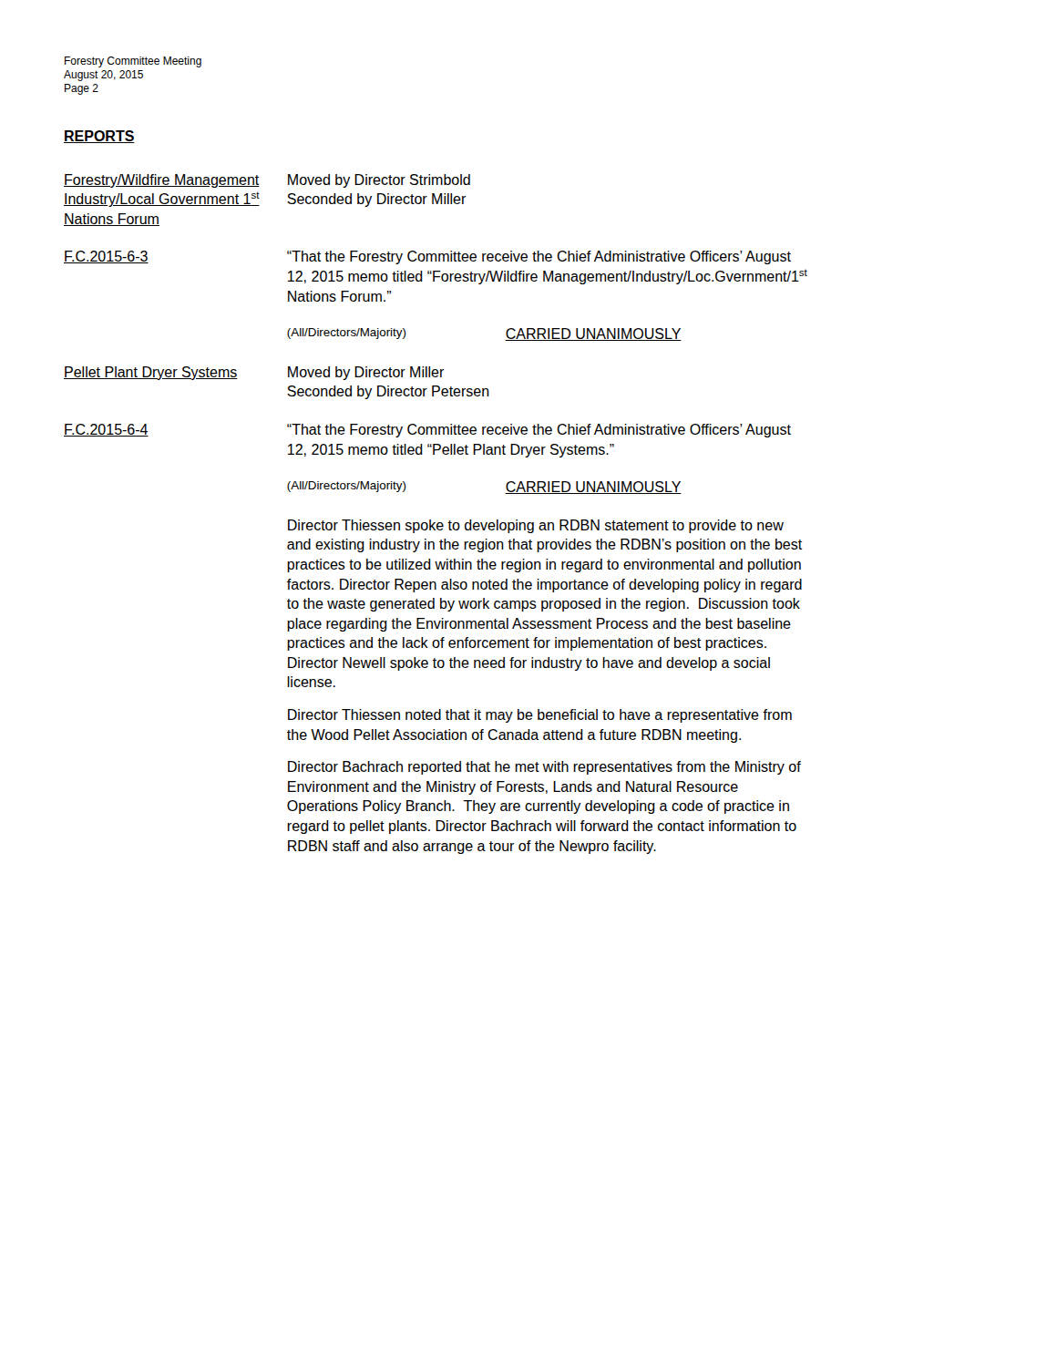Forestry Committee Meeting
August 20, 2015
Page 2
REPORTS
| Forestry/Wildfire Management Industry/Local Government 1 st Nations Forum | Moved by Director Strimbold Seconded by Director Miller |
| F.C.2015-6-3 | “That the Forestry Committee receive the Chief Administrative Officers’ August 12, 2015 memo titled “Forestry/Wildfire Management/Industry/Loc.Gvernment/1 st Nations Forum.” |
| | / (All/Directors/Majority) / CARRIED UNANIMOUSLY / |
| Pellet Plant Dryer Systems | Moved by Director Miller Seconded by Director Petersen |
| F.C.2015-6-4 | “That the Forestry Committee receive the Chief Administrative Officers’ August 12, 2015 memo titled “Pellet Plant Dryer Systems.” |
| | / (All/Directors/Majority) / CARRIED UNANIMOUSLY / |
| | Director Thiessen spoke to developing an RDBN statement to provide to new and existing industry in the region that provides the RDBN’s position on the best practices to be utilized within the region in regard to environmental and pollution factors. Director Repen also noted the importance of developing policy in regard to the waste generated by work camps proposed in the region. Discussion took place regarding the Environmental Assessment Process and the best baseline practices and the lack of enforcement for implementation of best practices. Director Newell spoke to the need for industry to have and develop a social license. Director Thiessen noted that it may be beneficial to have a representative from the Wood Pellet Association of Canada attend a future RDBN meeting. Director Bachrach reported that he met with representatives from the Ministry of Environment and the Ministry of Forests, Lands and Natural Resource Operations Policy Branch. They are currently developing a code of practice in regard to pellet plants. Director Bachrach will forward the contact information to RDBN staff and also arrange a tour of the Newpro facility. |